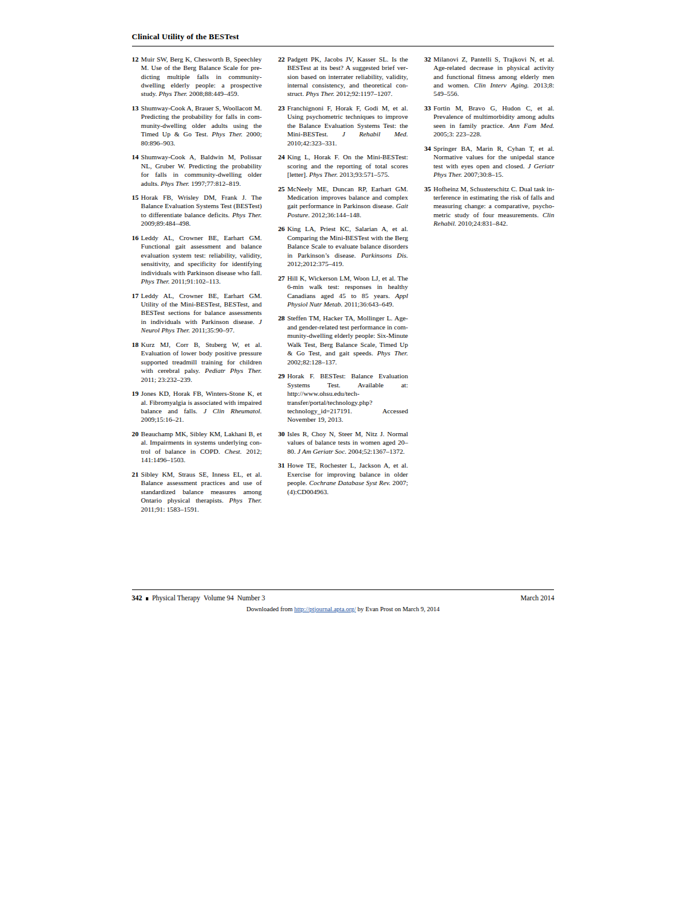Clinical Utility of the BESTest
12 Muir SW, Berg K, Chesworth B, Speechley M. Use of the Berg Balance Scale for predicting multiple falls in community-dwelling elderly people: a prospective study. Phys Ther. 2008;88:449–459.
13 Shumway-Cook A, Brauer S, Woollacott M. Predicting the probability for falls in community-dwelling older adults using the Timed Up & Go Test. Phys Ther. 2000; 80:896–903.
14 Shumway-Cook A, Baldwin M, Polissar NL, Gruber W. Predicting the probability for falls in community-dwelling older adults. Phys Ther. 1997;77:812–819.
15 Horak FB, Wrisley DM, Frank J. The Balance Evaluation Systems Test (BESTest) to differentiate balance deficits. Phys Ther. 2009;89:484–498.
16 Leddy AL, Crowner BE, Earhart GM. Functional gait assessment and balance evaluation system test: reliability, validity, sensitivity, and specificity for identifying individuals with Parkinson disease who fall. Phys Ther. 2011;91:102–113.
17 Leddy AL, Crowner BE, Earhart GM. Utility of the Mini-BESTest, BESTest, and BESTest sections for balance assessments in individuals with Parkinson disease. J Neurol Phys Ther. 2011;35:90–97.
18 Kurz MJ, Corr B, Stuberg W, et al. Evaluation of lower body positive pressure supported treadmill training for children with cerebral palsy. Pediatr Phys Ther. 2011; 23:232–239.
19 Jones KD, Horak FB, Winters-Stone K, et al. Fibromyalgia is associated with impaired balance and falls. J Clin Rheumatol. 2009;15:16–21.
20 Beauchamp MK, Sibley KM, Lakhani B, et al. Impairments in systems underlying control of balance in COPD. Chest. 2012; 141:1496–1503.
21 Sibley KM, Straus SE, Inness EL, et al. Balance assessment practices and use of standardized balance measures among Ontario physical therapists. Phys Ther. 2011;91: 1583–1591.
22 Padgett PK, Jacobs JV, Kasser SL. Is the BESTest at its best? A suggested brief version based on interrater reliability, validity, internal consistency, and theoretical construct. Phys Ther. 2012;92:1197–1207.
23 Franchignoni F, Horak F, Godi M, et al. Using psychometric techniques to improve the Balance Evaluation Systems Test: the Mini-BESTest. J Rehabil Med. 2010;42:323–331.
24 King L, Horak F. On the Mini-BESTest: scoring and the reporting of total scores [letter]. Phys Ther. 2013;93:571–575.
25 McNeely ME, Duncan RP, Earhart GM. Medication improves balance and complex gait performance in Parkinson disease. Gait Posture. 2012;36:144–148.
26 King LA, Priest KC, Salarian A, et al. Comparing the Mini-BESTest with the Berg Balance Scale to evaluate balance disorders in Parkinson’s disease. Parkinsons Dis. 2012;2012:375–419.
27 Hill K, Wickerson LM, Woon LJ, et al. The 6-min walk test: responses in healthy Canadians aged 45 to 85 years. Appl Physiol Nutr Metab. 2011;36:643–649.
28 Steffen TM, Hacker TA, Mollinger L. Age- and gender-related test performance in community-dwelling elderly people: Six-Minute Walk Test, Berg Balance Scale, Timed Up & Go Test, and gait speeds. Phys Ther. 2002;82:128–137.
29 Horak F. BESTest: Balance Evaluation Systems Test. Available at: http://www.ohsu.edu/tech-transfer/portal/technology.php?technology_id=217191. Accessed November 19, 2013.
30 Isles R, Choy N, Steer M, Nitz J. Normal values of balance tests in women aged 20–80. J Am Geriatr Soc. 2004;52:1367–1372.
31 Howe TE, Rochester L, Jackson A, et al. Exercise for improving balance in older people. Cochrane Database Syst Rev. 2007;(4):CD004963.
32 Milanovi Z, Pantelli S, Trajkovi N, et al. Age-related decrease in physical activity and functional fitness among elderly men and women. Clin Interv Aging. 2013;8: 549–556.
33 Fortin M, Bravo G, Hudon C, et al. Prevalence of multimorbidity among adults seen in family practice. Ann Fam Med. 2005;3: 223–228.
34 Springer BA, Marin R, Cyhan T, et al. Normative values for the unipedal stance test with eyes open and closed. J Geriatr Phys Ther. 2007;30:8–15.
35 Hofheinz M, Schusterschitz C. Dual task interference in estimating the risk of falls and measuring change: a comparative, psychometric study of four measurements. Clin Rehabil. 2010;24:831–842.
342 Physical Therapy Volume 94 Number 3
March 2014
Downloaded from http://ptjournal.apta.org/ by Evan Prost on March 9, 2014